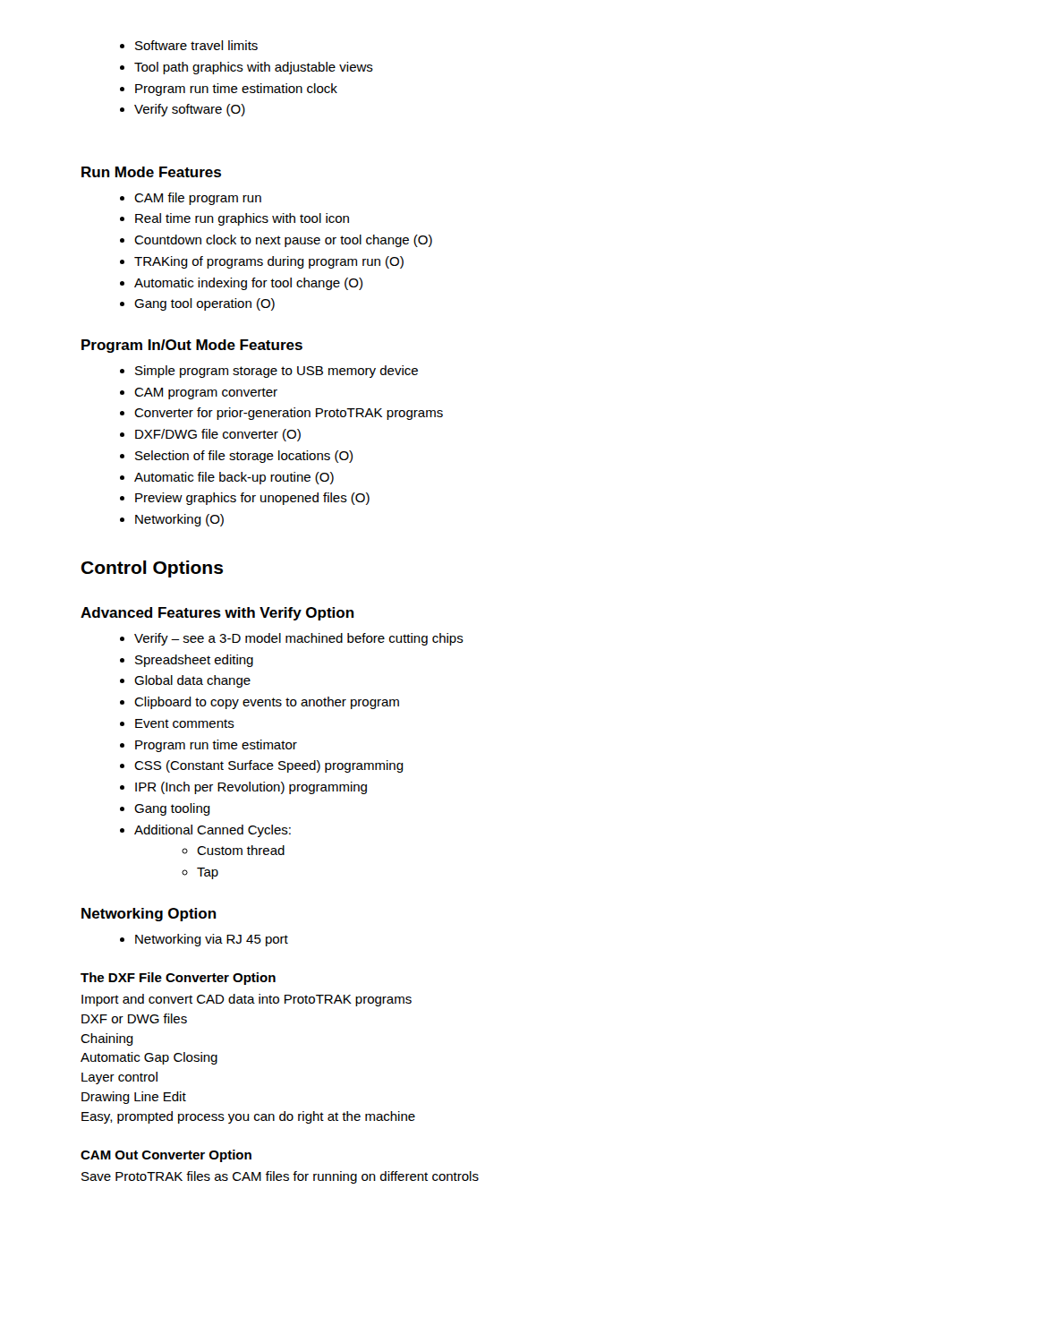Software travel limits
Tool path graphics with adjustable views
Program run time estimation clock
Verify software (O)
Run Mode Features
CAM file program run
Real time run graphics with tool icon
Countdown clock to next pause or tool change (O)
TRAKing of programs during program run (O)
Automatic indexing for tool change (O)
Gang tool operation (O)
Program In/Out Mode Features
Simple program storage to USB memory device
CAM program converter
Converter for prior-generation ProtoTRAK programs
DXF/DWG file converter (O)
Selection of file storage locations (O)
Automatic file back-up routine (O)
Preview graphics for unopened files (O)
Networking (O)
Control Options
Advanced Features with Verify Option
Verify – see a 3-D model machined before cutting chips
Spreadsheet editing
Global data change
Clipboard to copy events to another program
Event comments
Program run time estimator
CSS (Constant Surface Speed) programming
IPR (Inch per Revolution) programming
Gang tooling
Additional Canned Cycles:
Custom thread
Tap
Networking Option
Networking via RJ 45 port
The DXF File Converter Option
Import and convert CAD data into ProtoTRAK programs
DXF or DWG files
Chaining
Automatic Gap Closing
Layer control
Drawing Line Edit
Easy, prompted process you can do right at the machine
CAM Out Converter Option
Save ProtoTRAK files as CAM files for running on different controls